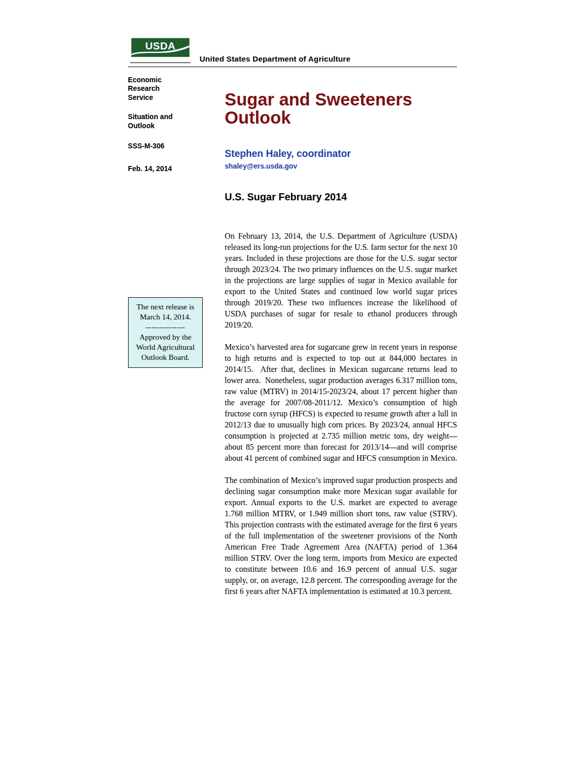USDA USDA
United States Department of Agriculture
Economic
Research
Service
Situation and
Outlook
SSS-M-306
Feb. 14, 2014
The next release is
March 14, 2014.
--------------
Approved by the
World Agricultural
Outlook Board.
Sugar and Sweeteners Outlook
Stephen Haley, coordinator
shaley@ers.usda.gov
U.S. Sugar February 2014
On February 13, 2014, the U.S. Department of Agriculture (USDA) released its long-run projections for the U.S. farm sector for the next 10 years. Included in these projections are those for the U.S. sugar sector through 2023/24. The two primary influences on the U.S. sugar market in the projections are large supplies of sugar in Mexico available for export to the United States and continued low world sugar prices through 2019/20. These two influences increase the likelihood of USDA purchases of sugar for resale to ethanol producers through 2019/20.
Mexico’s harvested area for sugarcane grew in recent years in response to high returns and is expected to top out at 844,000 hectares in 2014/15. After that, declines in Mexican sugarcane returns lead to lower area. Nonetheless, sugar production averages 6.317 million tons, raw value (MTRV) in 2014/15-2023/24, about 17 percent higher than the average for 2007/08-2011/12. Mexico’s consumption of high fructose corn syrup (HFCS) is expected to resume growth after a lull in 2012/13 due to unusually high corn prices. By 2023/24, annual HFCS consumption is projected at 2.735 million metric tons, dry weight—about 85 percent more than forecast for 2013/14—and will comprise about 41 percent of combined sugar and HFCS consumption in Mexico.
The combination of Mexico’s improved sugar production prospects and declining sugar consumption make more Mexican sugar available for export. Annual exports to the U.S. market are expected to average 1.768 million MTRV, or 1.949 million short tons, raw value (STRV). This projection contrasts with the estimated average for the first 6 years of the full implementation of the sweetener provisions of the North American Free Trade Agreement Area (NAFTA) period of 1.364 million STRV. Over the long term, imports from Mexico are expected to constitute between 10.6 and 16.9 percent of annual U.S. sugar supply, or, on average, 12.8 percent. The corresponding average for the first 6 years after NAFTA implementation is estimated at 10.3 percent.